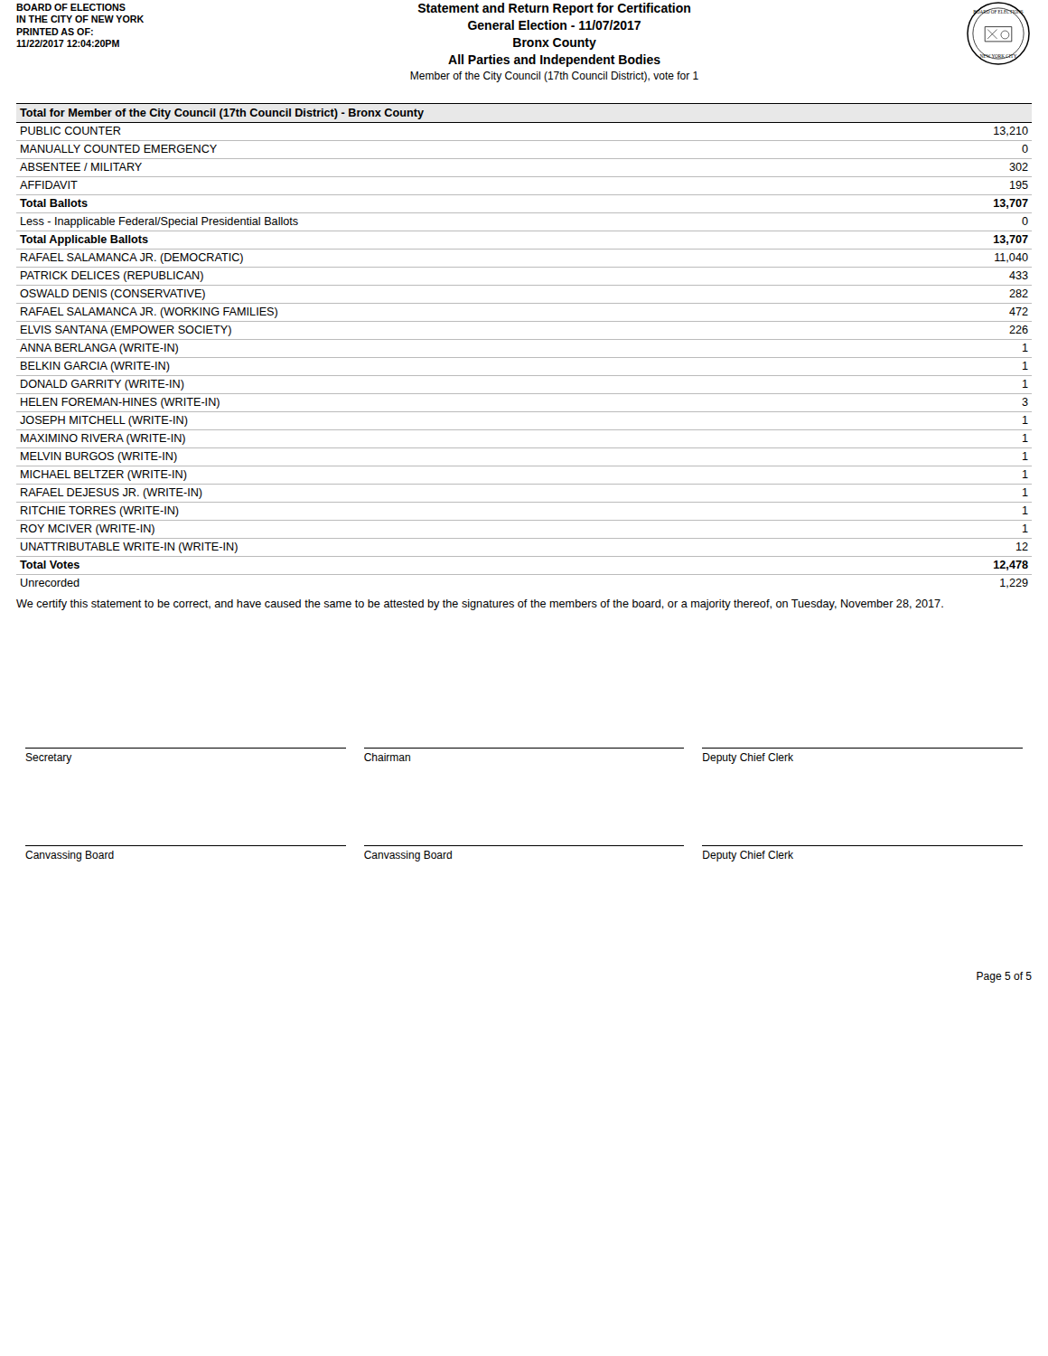BOARD OF ELECTIONS
IN THE CITY OF NEW YORK
PRINTED AS OF:
11/22/2017 12:04:20PM
Statement and Return Report for Certification
General Election - 11/07/2017
Bronx County
All Parties and Independent Bodies
Member of the City Council (17th Council District), vote for 1
Total for Member of the City Council (17th Council District) - Bronx County
| PUBLIC COUNTER | 13,210 |
| MANUALLY COUNTED EMERGENCY | 0 |
| ABSENTEE / MILITARY | 302 |
| AFFIDAVIT | 195 |
| Total Ballots | 13,707 |
| Less - Inapplicable Federal/Special Presidential Ballots | 0 |
| Total Applicable Ballots | 13,707 |
| RAFAEL SALAMANCA JR. (DEMOCRATIC) | 11,040 |
| PATRICK DELICES (REPUBLICAN) | 433 |
| OSWALD DENIS (CONSERVATIVE) | 282 |
| RAFAEL SALAMANCA JR. (WORKING FAMILIES) | 472 |
| ELVIS SANTANA (EMPOWER SOCIETY) | 226 |
| ANNA BERLANGA (WRITE-IN) | 1 |
| BELKIN GARCIA (WRITE-IN) | 1 |
| DONALD GARRITY (WRITE-IN) | 1 |
| HELEN FOREMAN-HINES (WRITE-IN) | 3 |
| JOSEPH MITCHELL (WRITE-IN) | 1 |
| MAXIMINO RIVERA (WRITE-IN) | 1 |
| MELVIN BURGOS (WRITE-IN) | 1 |
| MICHAEL BELTZER (WRITE-IN) | 1 |
| RAFAEL DEJESUS JR. (WRITE-IN) | 1 |
| RITCHIE TORRES (WRITE-IN) | 1 |
| ROY MCIVER (WRITE-IN) | 1 |
| UNATTRIBUTABLE WRITE-IN (WRITE-IN) | 12 |
| Total Votes | 12,478 |
| Unrecorded | 1,229 |
We certify this statement to be correct, and have caused the same to be attested by the signatures of the members of the board, or a majority thereof, on Tuesday, November 28, 2017.
| Secretary | Chairman | Deputy Chief Clerk |
| Canvassing Board | Canvassing Board | Deputy Chief Clerk |
Page 5 of 5